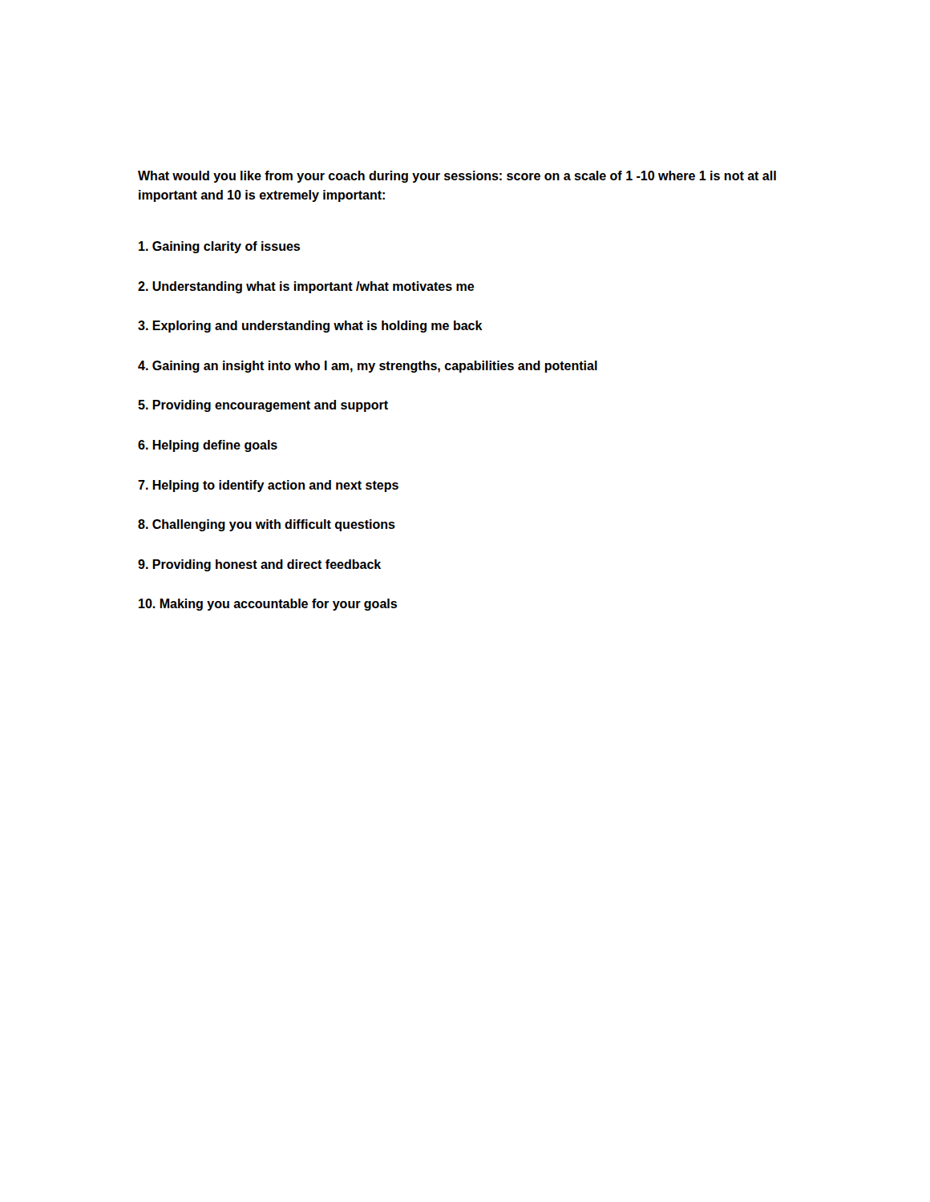What would you like from your coach during your sessions: score on a scale of 1 -10 where 1 is not at all important and 10 is extremely important:
1. Gaining clarity of issues
2. Understanding what is important /what motivates me
3. Exploring and understanding what is holding me back
4. Gaining an insight into who I am, my strengths, capabilities and potential
5. Providing encouragement and support
6. Helping define goals
7. Helping to identify action and next steps
8. Challenging you with difficult questions
9. Providing honest and direct feedback
10. Making you accountable for your goals